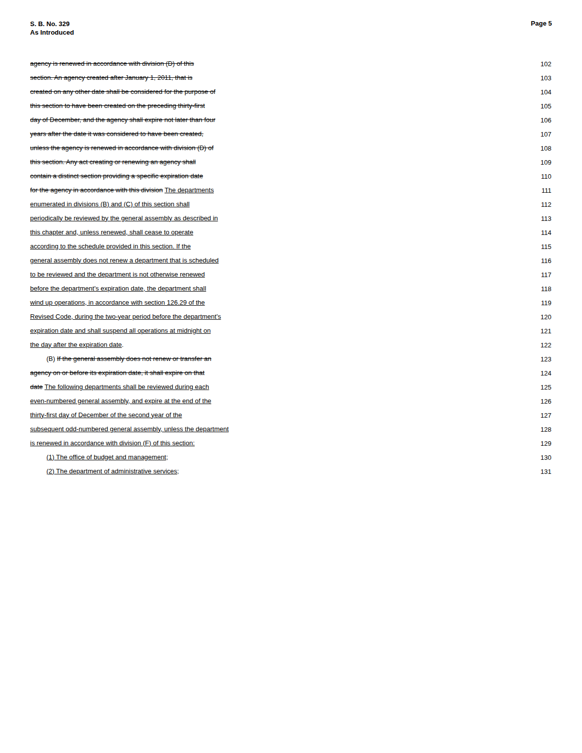S. B. No. 329
As Introduced
Page 5
| agency is renewed in accordance with division (D) of this | 102 |
| section. An agency created after January 1, 2011, that is | 103 |
| created on any other date shall be considered for the purpose of | 104 |
| this section to have been created on the preceding thirty-first | 105 |
| day of December, and the agency shall expire not later than four | 106 |
| years after the date it was considered to have been created, | 107 |
| unless the agency is renewed in accordance with division (D) of | 108 |
| this section. Any act creating or renewing an agency shall | 109 |
| contain a distinct section providing a specific expiration date | 110 |
| for the agency in accordance with this division The departments | 111 |
| enumerated in divisions (B) and (C) of this section shall | 112 |
| periodically be reviewed by the general assembly as described in | 113 |
| this chapter and, unless renewed, shall cease to operate | 114 |
| according to the schedule provided in this section. If the | 115 |
| general assembly does not renew a department that is scheduled | 116 |
| to be reviewed and the department is not otherwise renewed | 117 |
| before the department's expiration date, the department shall | 118 |
| wind up operations, in accordance with section 126.29 of the | 119 |
| Revised Code, during the two-year period before the department's | 120 |
| expiration date and shall suspend all operations at midnight on | 121 |
| the day after the expiration date . | 122 |
| (B) If the general assembly does not renew or transfer an | 123 |
| agency on or before its expiration date, it shall expire on that | 124 |
| date The following departments shall be reviewed during each | 125 |
| even-numbered general assembly, and expire at the end of the | 126 |
| thirty-first day of December of the second year of the | 127 |
| subsequent odd-numbered general assembly, unless the department | 128 |
| is renewed in accordance with division (F) of this section: | 129 |
| (1) The office of budget and management; | 130 |
| (2) The department of administrative services; | 131 |